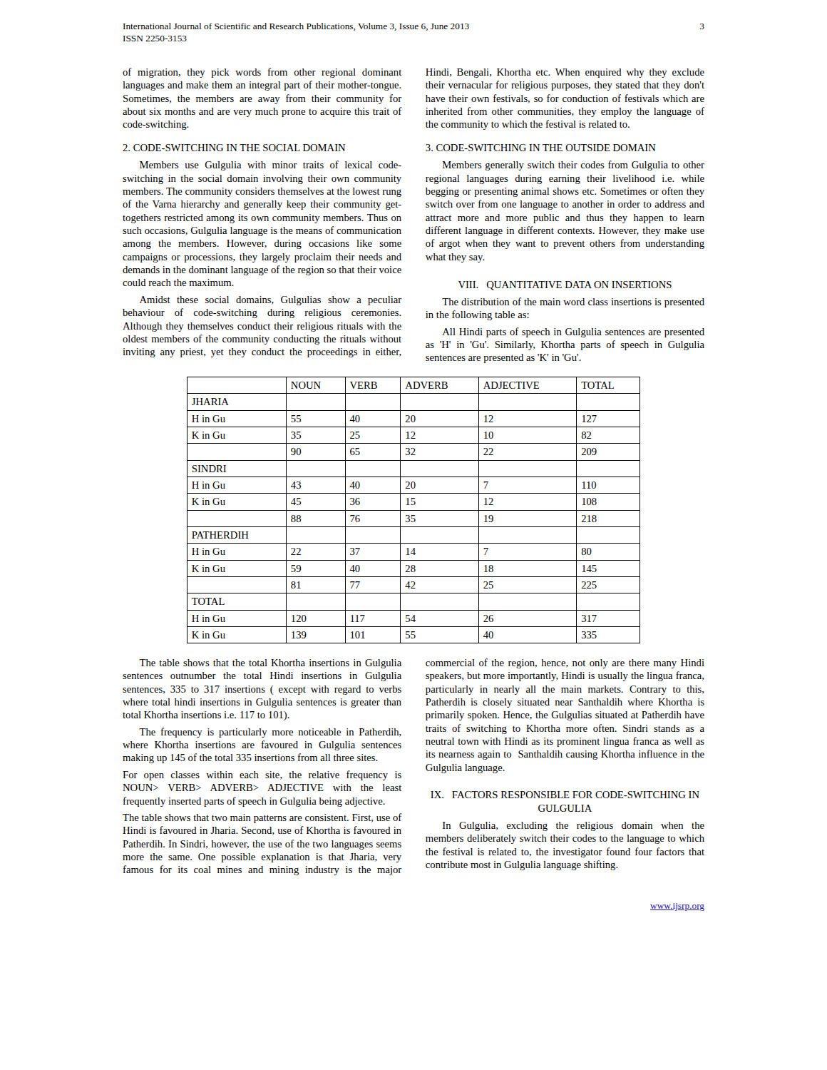International Journal of Scientific and Research Publications, Volume 3, Issue 6, June 2013
ISSN 2250-3153
3
of migration, they pick words from other regional dominant languages and make them an integral part of their mother-tongue. Sometimes, the members are away from their community for about six months and are very much prone to acquire this trait of code-switching.
2. CODE-SWITCHING IN THE SOCIAL DOMAIN
Members use Gulgulia with minor traits of lexical code-switching in the social domain involving their own community members. The community considers themselves at the lowest rung of the Varna hierarchy and generally keep their community get-togethers restricted among its own community members. Thus on such occasions, Gulgulia language is the means of communication among the members. However, during occasions like some campaigns or processions, they largely proclaim their needs and demands in the dominant language of the region so that their voice could reach the maximum.
Amidst these social domains, Gulgulias show a peculiar behaviour of code-switching during religious ceremonies. Although they themselves conduct their religious rituals with the oldest members of the community conducting the rituals without inviting any priest, yet they conduct the proceedings in either, Hindi, Bengali, Khortha etc. When enquired why they exclude their vernacular for religious purposes, they stated that they don't have their own festivals, so for conduction of festivals which are inherited from other communities, they employ the language of the community to which the festival is related to.
3. CODE-SWITCHING IN THE OUTSIDE DOMAIN
Members generally switch their codes from Gulgulia to other regional languages during earning their livelihood i.e. while begging or presenting animal shows etc. Sometimes or often they switch over from one language to another in order to address and attract more and more public and thus they happen to learn different language in different contexts. However, they make use of argot when they want to prevent others from understanding what they say.
VIII. QUANTITATIVE DATA ON INSERTIONS
The distribution of the main word class insertions is presented in the following table as:
All Hindi parts of speech in Gulgulia sentences are presented as 'H' in 'Gu'. Similarly, Khortha parts of speech in Gulgulia sentences are presented as 'K' in 'Gu'.
| | NOUN | VERB | ADVERB | ADJECTIVE | TOTAL |
| JHARIA | | | | | |
| H in Gu | 55 | 40 | 20 | 12 | 127 |
| K in Gu | 35 | 25 | 12 | 10 | 82 |
| | 90 | 65 | 32 | 22 | 209 |
| SINDRI | | | | | |
| H in Gu | 43 | 40 | 20 | 7 | 110 |
| K in Gu | 45 | 36 | 15 | 12 | 108 |
| | 88 | 76 | 35 | 19 | 218 |
| PATHERDIH | | | | | |
| H in Gu | 22 | 37 | 14 | 7 | 80 |
| K in Gu | 59 | 40 | 28 | 18 | 145 |
| | 81 | 77 | 42 | 25 | 225 |
| TOTAL | | | | | |
| H in Gu | 120 | 117 | 54 | 26 | 317 |
| K in Gu | 139 | 101 | 55 | 40 | 335 |
The table shows that the total Khortha insertions in Gulgulia sentences outnumber the total Hindi insertions in Gulgulia sentences, 335 to 317 insertions ( except with regard to verbs where total hindi insertions in Gulgulia sentences is greater than total Khortha insertions i.e. 117 to 101).
The frequency is particularly more noticeable in Patherdih, where Khortha insertions are favoured in Gulgulia sentences making up 145 of the total 335 insertions from all three sites.
For open classes within each site, the relative frequency is NOUN> VERB> ADVERB> ADJECTIVE with the least frequently inserted parts of speech in Gulgulia being adjective.
The table shows that two main patterns are consistent. First, use of Hindi is favoured in Jharia. Second, use of Khortha is favoured in Patherdih. In Sindri, however, the use of the two languages seems more the same. One possible explanation is that Jharia, very famous for its coal mines and mining industry is the major commercial of the region, hence, not only are there many Hindi speakers, but more importantly, Hindi is usually the lingua franca, particularly in nearly all the main markets. Contrary to this, Patherdih is closely situated near Santhaldih where Khortha is primarily spoken. Hence, the Gulgulias situated at Patherdih have traits of switching to Khortha more often. Sindri stands as a neutral town with Hindi as its prominent lingua franca as well as its nearness again to Santhaldih causing Khortha influence in the Gulgulia language.
IX. FACTORS RESPONSIBLE FOR CODE-SWITCHING IN GULGULIA
In Gulgulia, excluding the religious domain when the members deliberately switch their codes to the language to which the festival is related to, the investigator found four factors that contribute most in Gulgulia language shifting.
www.ijsrp.org